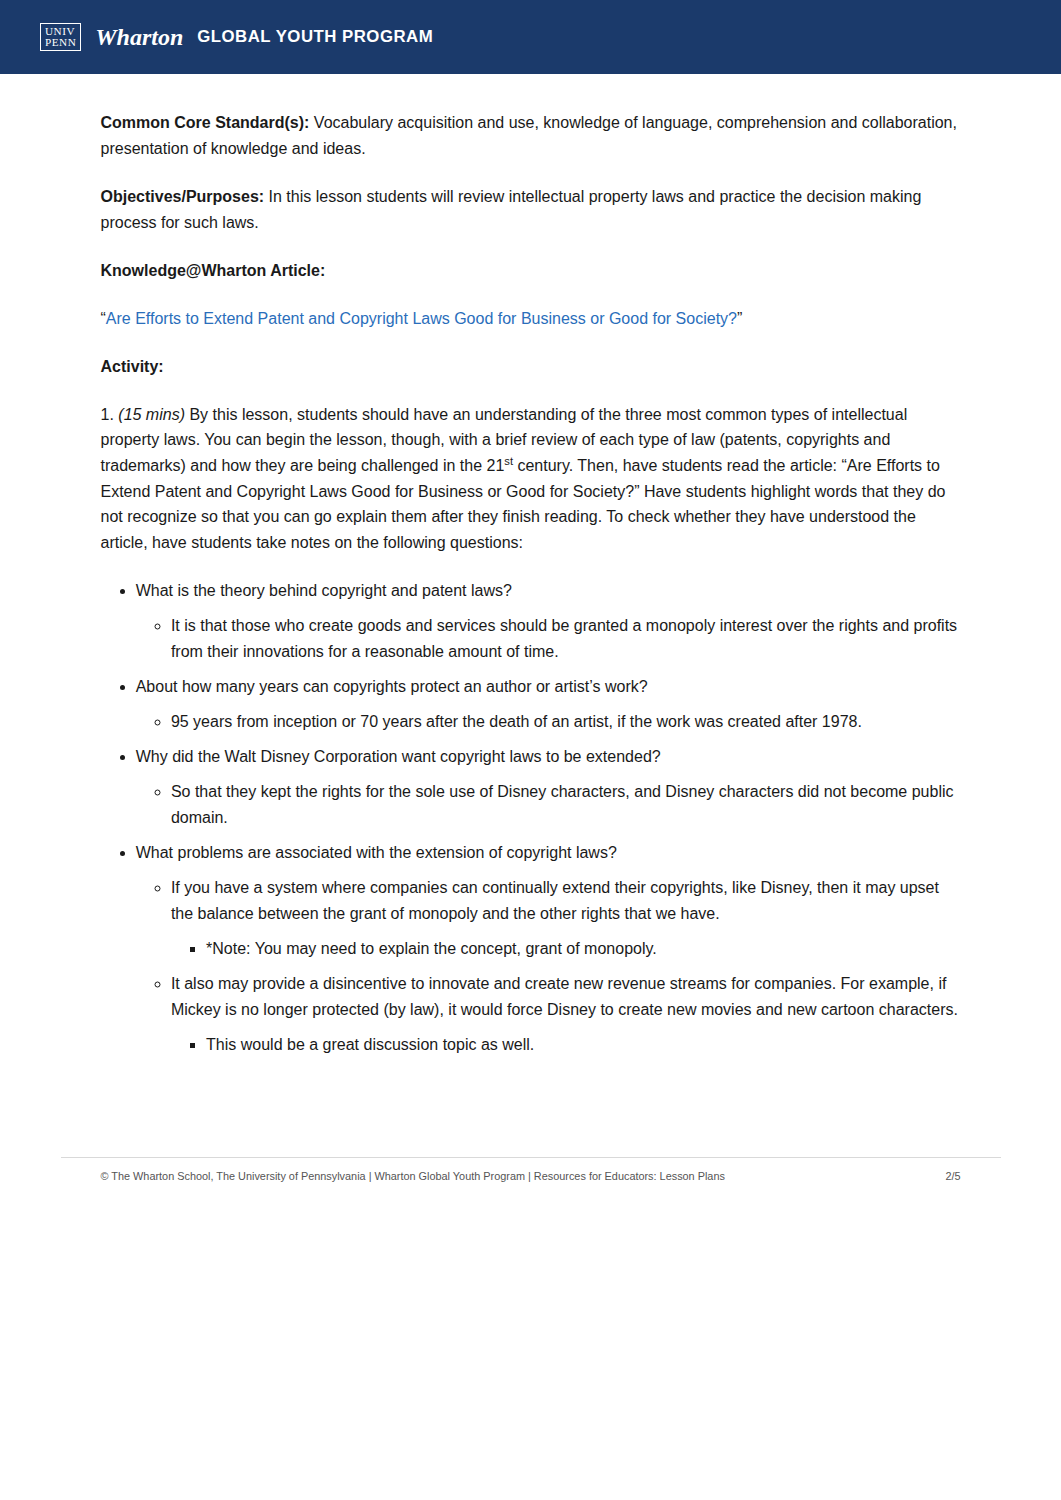UNIV
PENN Wharton GLOBAL YOUTH PROGRAM
Common Core Standard(s): Vocabulary acquisition and use, knowledge of language, comprehension and collaboration, presentation of knowledge and ideas.
Objectives/Purposes: In this lesson students will review intellectual property laws and practice the decision making process for such laws.
Knowledge@Wharton Article:
“Are Efforts to Extend Patent and Copyright Laws Good for Business or Good for Society?”
Activity:
1. (15 mins) By this lesson, students should have an understanding of the three most common types of intellectual property laws. You can begin the lesson, though, with a brief review of each type of law (patents, copyrights and trademarks) and how they are being challenged in the 21st century. Then, have students read the article: “Are Efforts to Extend Patent and Copyright Laws Good for Business or Good for Society?” Have students highlight words that they do not recognize so that you can go explain them after they finish reading. To check whether they have understood the article, have students take notes on the following questions:
What is the theory behind copyright and patent laws?
It is that those who create goods and services should be granted a monopoly interest over the rights and profits from their innovations for a reasonable amount of time.
About how many years can copyrights protect an author or artist’s work?
95 years from inception or 70 years after the death of an artist, if the work was created after 1978.
Why did the Walt Disney Corporation want copyright laws to be extended?
So that they kept the rights for the sole use of Disney characters, and Disney characters did not become public domain.
What problems are associated with the extension of copyright laws?
If you have a system where companies can continually extend their copyrights, like Disney, then it may upset the balance between the grant of monopoly and the other rights that we have.
*Note: You may need to explain the concept, grant of monopoly.
It also may provide a disincentive to innovate and create new revenue streams for companies. For example, if Mickey is no longer protected (by law), it would force Disney to create new movies and new cartoon characters.
This would be a great discussion topic as well.
© The Wharton School, The University of Pennsylvania | Wharton Global Youth Program | Resources for Educators: Lesson Plans 2/5